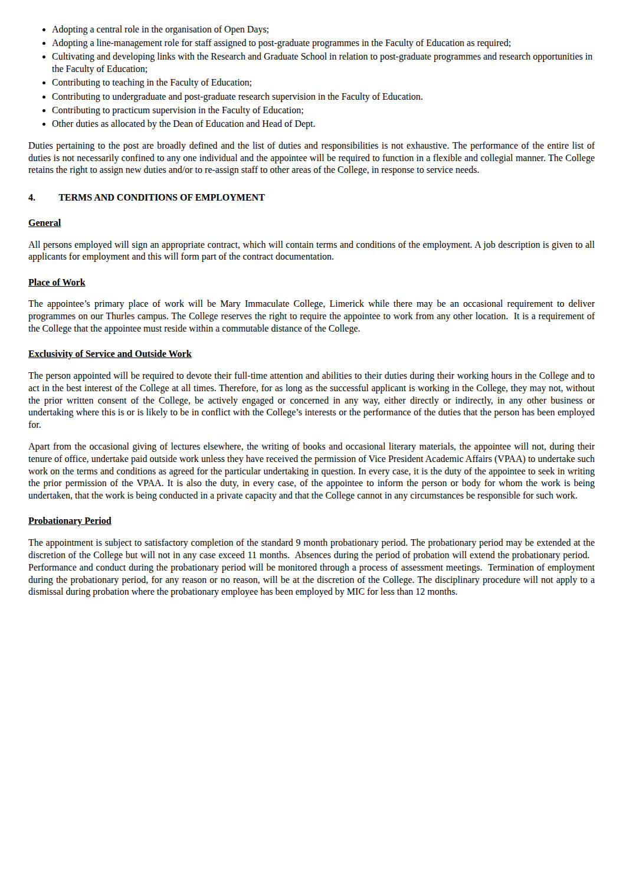Adopting a central role in the organisation of Open Days;
Adopting a line-management role for staff assigned to post-graduate programmes in the Faculty of Education as required;
Cultivating and developing links with the Research and Graduate School in relation to post-graduate programmes and research opportunities in the Faculty of Education;
Contributing to teaching in the Faculty of Education;
Contributing to undergraduate and post-graduate research supervision in the Faculty of Education.
Contributing to practicum supervision in the Faculty of Education;
Other duties as allocated by the Dean of Education and Head of Dept.
Duties pertaining to the post are broadly defined and the list of duties and responsibilities is not exhaustive. The performance of the entire list of duties is not necessarily confined to any one individual and the appointee will be required to function in a flexible and collegial manner. The College retains the right to assign new duties and/or to re-assign staff to other areas of the College, in response to service needs.
4. TERMS AND CONDITIONS OF EMPLOYMENT
General
All persons employed will sign an appropriate contract, which will contain terms and conditions of the employment. A job description is given to all applicants for employment and this will form part of the contract documentation.
Place of Work
The appointee’s primary place of work will be Mary Immaculate College, Limerick while there may be an occasional requirement to deliver programmes on our Thurles campus. The College reserves the right to require the appointee to work from any other location. It is a requirement of the College that the appointee must reside within a commutable distance of the College.
Exclusivity of Service and Outside Work
The person appointed will be required to devote their full-time attention and abilities to their duties during their working hours in the College and to act in the best interest of the College at all times. Therefore, for as long as the successful applicant is working in the College, they may not, without the prior written consent of the College, be actively engaged or concerned in any way, either directly or indirectly, in any other business or undertaking where this is or is likely to be in conflict with the College’s interests or the performance of the duties that the person has been employed for.
Apart from the occasional giving of lectures elsewhere, the writing of books and occasional literary materials, the appointee will not, during their tenure of office, undertake paid outside work unless they have received the permission of Vice President Academic Affairs (VPAA) to undertake such work on the terms and conditions as agreed for the particular undertaking in question. In every case, it is the duty of the appointee to seek in writing the prior permission of the VPAA. It is also the duty, in every case, of the appointee to inform the person or body for whom the work is being undertaken, that the work is being conducted in a private capacity and that the College cannot in any circumstances be responsible for such work.
Probationary Period
The appointment is subject to satisfactory completion of the standard 9 month probationary period. The probationary period may be extended at the discretion of the College but will not in any case exceed 11 months. Absences during the period of probation will extend the probationary period. Performance and conduct during the probationary period will be monitored through a process of assessment meetings. Termination of employment during the probationary period, for any reason or no reason, will be at the discretion of the College. The disciplinary procedure will not apply to a dismissal during probation where the probationary employee has been employed by MIC for less than 12 months.